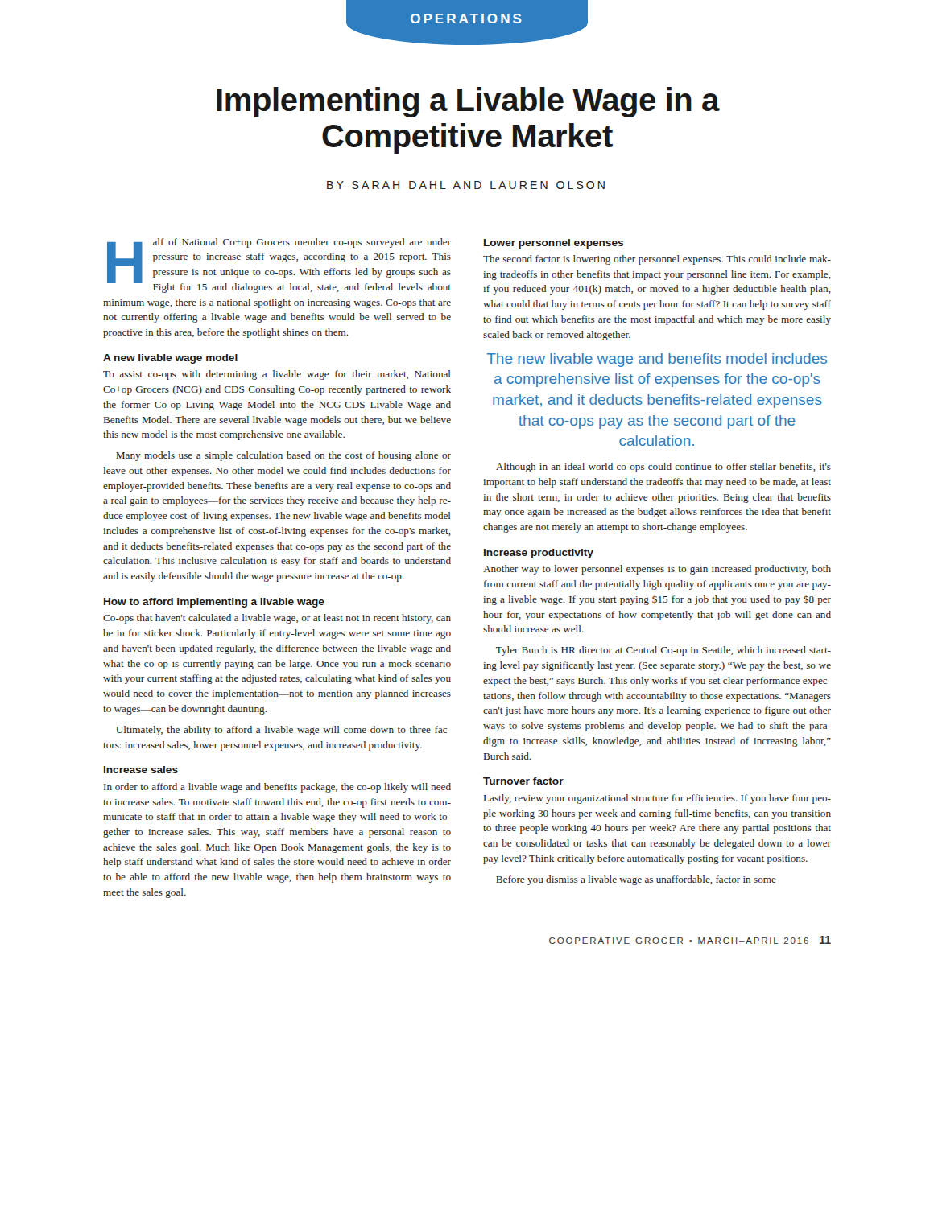OPERATIONS
Implementing a Livable Wage in a
Competitive Market
BY SARAH DAHL AND LAUREN OLSON
Half of National Co+op Grocers member co-ops surveyed are under pressure to increase staff wages, according to a 2015 report. This pressure is not unique to co-ops. With efforts led by groups such as Fight for 15 and dialogues at local, state, and federal levels about minimum wage, there is a national spotlight on increasing wages. Co-ops that are not currently offering a livable wage and benefits would be well served to be proactive in this area, before the spotlight shines on them.
A new livable wage model
To assist co-ops with determining a livable wage for their market, National Co+op Grocers (NCG) and CDS Consulting Co-op recently partnered to rework the former Co-op Living Wage Model into the NCG-CDS Livable Wage and Benefits Model. There are several livable wage models out there, but we believe this new model is the most comprehensive one available.
Many models use a simple calculation based on the cost of housing alone or leave out other expenses. No other model we could find includes deductions for employer-provided benefits. These benefits are a very real expense to co-ops and a real gain to employees—for the services they receive and because they help reduce employee cost-of-living expenses. The new livable wage and benefits model includes a comprehensive list of cost-of-living expenses for the co-op's market, and it deducts benefits-related expenses that co-ops pay as the second part of the calculation. This inclusive calculation is easy for staff and boards to understand and is easily defensible should the wage pressure increase at the co-op.
How to afford implementing a livable wage
Co-ops that haven't calculated a livable wage, or at least not in recent history, can be in for sticker shock. Particularly if entry-level wages were set some time ago and haven't been updated regularly, the difference between the livable wage and what the co-op is currently paying can be large. Once you run a mock scenario with your current staffing at the adjusted rates, calculating what kind of sales you would need to cover the implementation—not to mention any planned increases to wages—can be downright daunting.
Ultimately, the ability to afford a livable wage will come down to three factors: increased sales, lower personnel expenses, and increased productivity.
Increase sales
In order to afford a livable wage and benefits package, the co-op likely will need to increase sales. To motivate staff toward this end, the co-op first needs to communicate to staff that in order to attain a livable wage they will need to work together to increase sales. This way, staff members have a personal reason to achieve the sales goal. Much like Open Book Management goals, the key is to help staff understand what kind of sales the store would need to achieve in order to be able to afford the new livable wage, then help them brainstorm ways to meet the sales goal.
Lower personnel expenses
The second factor is lowering other personnel expenses. This could include making tradeoffs in other benefits that impact your personnel line item. For example, if you reduced your 401(k) match, or moved to a higher-deductible health plan, what could that buy in terms of cents per hour for staff? It can help to survey staff to find out which benefits are the most impactful and which may be more easily scaled back or removed altogether.
The new livable wage and benefits model includes a comprehensive list of expenses for the co-op's market, and it deducts benefits-related expenses that co-ops pay as the second part of the calculation.
Although in an ideal world co-ops could continue to offer stellar benefits, it's important to help staff understand the tradeoffs that may need to be made, at least in the short term, in order to achieve other priorities. Being clear that benefits may once again be increased as the budget allows reinforces the idea that benefit changes are not merely an attempt to short-change employees.
Increase productivity
Another way to lower personnel expenses is to gain increased productivity, both from current staff and the potentially high quality of applicants once you are paying a livable wage. If you start paying $15 for a job that you used to pay $8 per hour for, your expectations of how competently that job will get done can and should increase as well.
Tyler Burch is HR director at Central Co-op in Seattle, which increased starting level pay significantly last year. (See separate story.) “We pay the best, so we expect the best,” says Burch. This only works if you set clear performance expectations, then follow through with accountability to those expectations. “Managers can't just have more hours any more. It's a learning experience to figure out other ways to solve systems problems and develop people. We had to shift the paradigm to increase skills, knowledge, and abilities instead of increasing labor,” Burch said.
Turnover factor
Lastly, review your organizational structure for efficiencies. If you have four people working 30 hours per week and earning full-time benefits, can you transition to three people working 40 hours per week? Are there any partial positions that can be consolidated or tasks that can reasonably be delegated down to a lower pay level? Think critically before automatically posting for vacant positions.
Before you dismiss a livable wage as unaffordable, factor in some
COOPERATIVE GROCER • MARCH–APRIL 2016 11